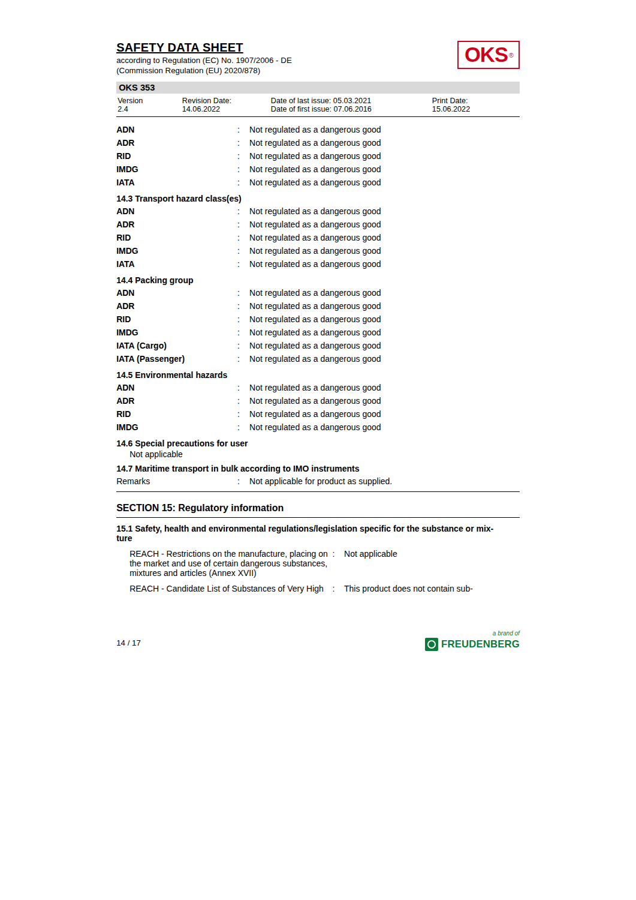SAFETY DATA SHEET
according to Regulation (EC) No. 1907/2006 - DE
(Commission Regulation (EU) 2020/878)
OKS®
OKS 353
| Version 2.4 | Revision Date: 14.06.2022 | Date of last issue: 05.03.2021 Date of first issue: 07.06.2016 | Print Date: 15.06.2022 |
| ADN | : | Not regulated as a dangerous good |
| ADR | : | Not regulated as a dangerous good |
| RID | : | Not regulated as a dangerous good |
| IMDG | : | Not regulated as a dangerous good |
| IATA | : | Not regulated as a dangerous good |
14.3 Transport hazard class(es)
| ADN | : | Not regulated as a dangerous good |
| ADR | : | Not regulated as a dangerous good |
| RID | : | Not regulated as a dangerous good |
| IMDG | : | Not regulated as a dangerous good |
| IATA | : | Not regulated as a dangerous good |
14.4 Packing group
| ADN | : | Not regulated as a dangerous good |
| ADR | : | Not regulated as a dangerous good |
| RID | : | Not regulated as a dangerous good |
| IMDG | : | Not regulated as a dangerous good |
| IATA (Cargo) | : | Not regulated as a dangerous good |
| IATA (Passenger) | : | Not regulated as a dangerous good |
14.5 Environmental hazards
| ADN | : | Not regulated as a dangerous good |
| ADR | : | Not regulated as a dangerous good |
| RID | : | Not regulated as a dangerous good |
| IMDG | : | Not regulated as a dangerous good |
14.6 Special precautions for user
Not applicable
14.7 Maritime transport in bulk according to IMO instruments
| Remarks | : | Not applicable for product as supplied. |
SECTION 15: Regulatory information
15.1 Safety, health and environmental regulations/legislation specific for the substance or mix-
ture
REACH - Restrictions on the manufacture, placing on the market and use of certain dangerous substances, mixtures and articles (Annex XVII)
:
Not applicable
REACH - Candidate List of Substances of Very High
:
This product does not contain sub-
14 / 17
a brand of
FREUDENBERG